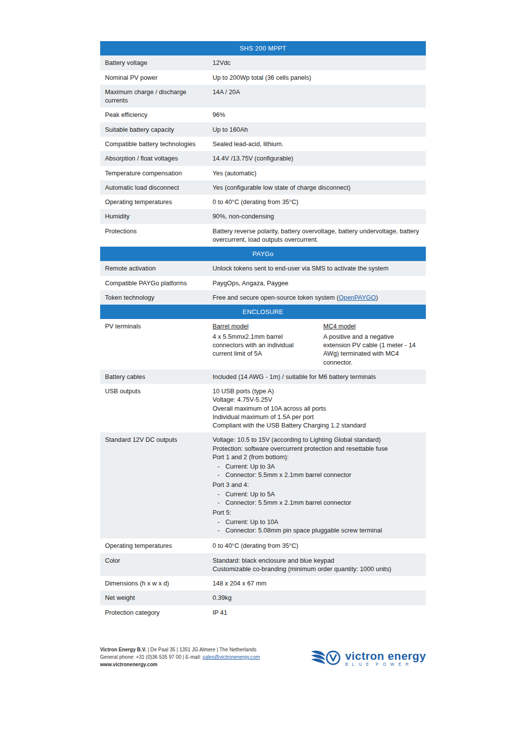| SHS 200 MPPT |
| Battery voltage | 12Vdc |
| Nominal PV power | Up to 200Wp total (36 cells panels) |
| Maximum charge / discharge currents | 14A / 20A |
| Peak efficiency | 96% |
| Suitable battery capacity | Up to 160Ah |
| Compatible battery technologies | Sealed lead-acid, lithium. |
| Absorption / float voltages | 14.4V /13.75V (configurable) |
| Temperature compensation | Yes (automatic) |
| Automatic load disconnect | Yes (configurable low state of charge disconnect) |
| Operating temperatures | 0 to 40°C (derating from 35°C) |
| Humidity | 90%, non-condensing |
| Protections | Battery reverse polarity, battery overvoltage, battery undervoltage, battery overcurrent, load outputs overcurrent. |
| PAYGo |
| Remote activation | Unlock tokens sent to end-user via SMS to activate the system |
| Compatible PAYGo platforms | PaygOps, Angaza, Paygee |
| Token technology | Free and secure open-source token system ( OpenPAYGO ) |
| ENCLOSURE |
| PV terminals | Barrel model 4 x 5.5mmx2.1mm barrel connectors with an individual current limit of 5A MC4 model A positive and a negative extension PV cable (1 meter - 14 AWg) terminated with MC4 connector. |
| Battery cables | Included (14 AWG - 1m) / suitable for M6 battery terminals |
| USB outputs | 10 USB ports (type A) Voltage: 4.75V-5.25V Overall maximum of 10A across all ports Individual maximum of 1.5A per port Compliant with the USB Battery Charging 1.2 standard |
| Standard 12V DC outputs | Voltage: 10.5 to 15V (according to Lighting Global standard) Protection: software overcurrent protection and resettable fuse Port 1 and 2 (from bottom): Current: Up to 3A Connector: 5.5mm x 2.1mm barrel connector Port 3 and 4: Current: Up to 5A Connector: 5.5mm x 2.1mm barrel connector Port 5: Current: Up to 10A Connector: 5.08mm pin space pluggable screw terminal |
| Operating temperatures | 0 to 40°C (derating from 35°C) |
| Color | Standard: black enclosure and blue keypad Customizable co-branding (minimum order quantity: 1000 units) |
| Dimensions (h x w x d) | 148 x 204 x 67 mm |
| Net weight | 0.39kg |
| Protection category | IP 41 |
Victron Energy B.V. | De Paal 35 | 1351 JG Almere | The Netherlands
General phone: +31 (0)36 535 97 00 | E-mail: sales@victronenergy.com
www.victronenergy.com
victron energy
B L U E P O W E R